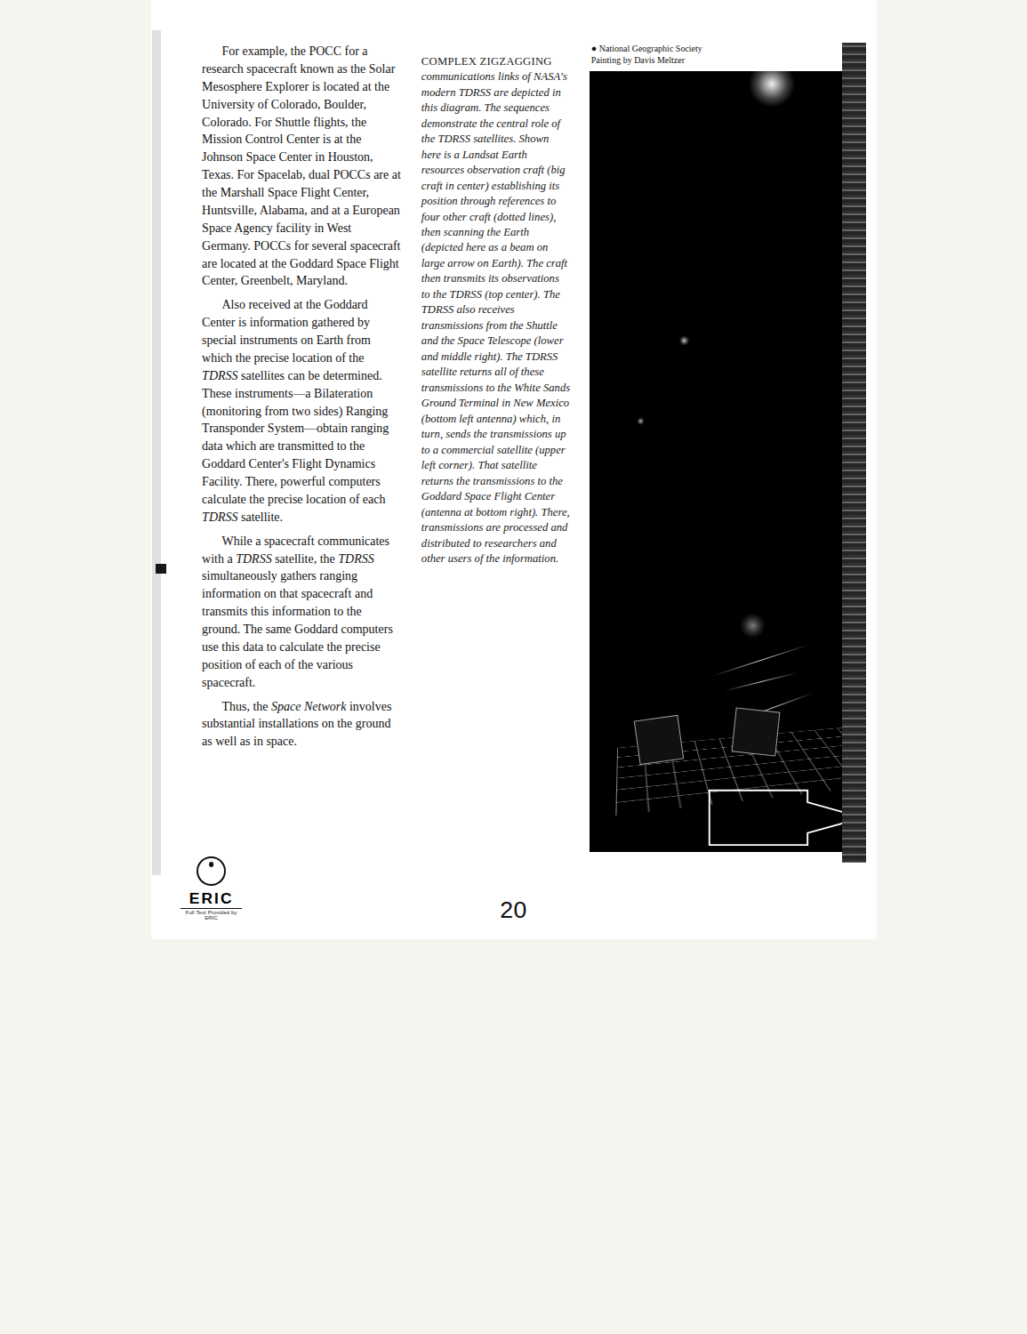For example, the POCC for a research spacecraft known as the Solar Mesosphere Explorer is located at the University of Colorado, Boulder, Colorado. For Shuttle flights, the Mission Control Center is at the Johnson Space Center in Houston, Texas. For Spacelab, dual POCCs are at the Marshall Space Flight Center, Huntsville, Alabama, and at a European Space Agency facility in West Germany. POCCs for several spacecraft are located at the Goddard Space Flight Center, Greenbelt, Maryland.
Also received at the Goddard Center is information gathered by special instruments on Earth from which the precise location of the TDRSS satellites can be determined. These instruments—a Bilateration (monitoring from two sides) Ranging Transponder System—obtain ranging data which are transmitted to the Goddard Center's Flight Dynamics Facility. There, powerful computers calculate the precise location of each TDRSS satellite.
While a spacecraft communicates with a TDRSS satellite, the TDRSS simultaneously gathers ranging information on that spacecraft and transmits this information to the ground. The same Goddard computers use this data to calculate the precise position of each of the various spacecraft.
Thus, the Space Network involves substantial installations on the ground as well as in space.
COMPLEX ZIGZAGGING communications links of NASA's modern TDRSS are depicted in this diagram. The sequences demonstrate the central role of the TDRSS satellites. Shown here is a Landsat Earth resources observation craft (big craft in center) establishing its position through references to four other craft (dotted lines), then scanning the Earth (depicted here as a beam on large arrow on Earth). The craft then transmits its observations to the TDRSS (top center). The TDRSS also receives transmissions from the Shuttle and the Space Telescope (lower and middle right). The TDRSS satellite returns all of these transmissions to the White Sands Ground Terminal in New Mexico (bottom left antenna) which, in turn, sends the transmissions up to a commercial satellite (upper left corner). That satellite returns the transmissions to the Goddard Space Flight Center (antenna at bottom right). There, transmissions are processed and distributed to researchers and other users of the information.
● National Geographic Society
Painting by Davis Meltzer
ERIC
Full Text Provided by ERIC
20